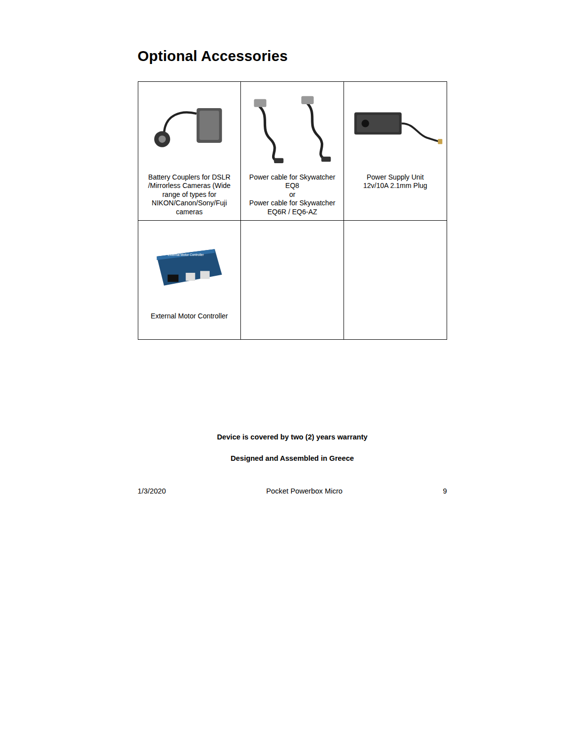Optional Accessories
| Battery Couplers for DSLR /Mirrorless Cameras (Wide range of types for NIKON/Canon/Sony/Fuji cameras | Power cable for Skywatcher EQ8 or Power cable for Skywatcher EQ6R / EQ6-AZ | Power Supply Unit 12v/10A 2.1mm Plug |
| External Motor Controller | | |
Device is covered by two (2) years warranty
Designed and Assembled in Greece
1/3/2020
Pocket Powerbox Micro
9